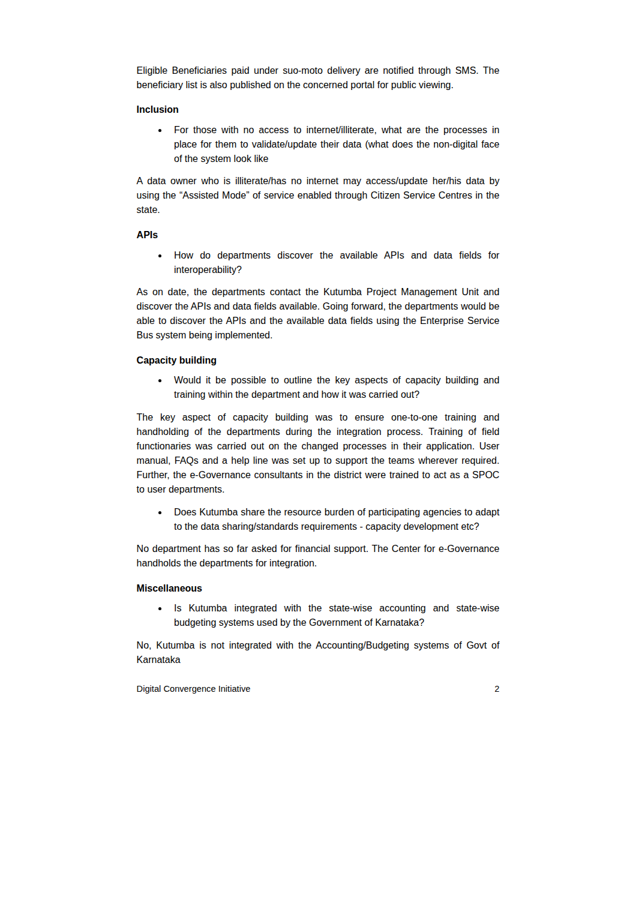Eligible Beneficiaries paid under suo-moto delivery are notified through SMS. The beneficiary list is also published on the concerned portal for public viewing.
Inclusion
For those with no access to internet/illiterate, what are the processes in place for them to validate/update their data (what does the non-digital face of the system look like
A data owner who is illiterate/has no internet may access/update her/his data by using the “Assisted Mode” of service enabled through Citizen Service Centres in the state.
APIs
How do departments discover the available APIs and data fields for interoperability?
As on date, the departments contact the Kutumba Project Management Unit and discover the APIs and data fields available. Going forward, the departments would be able to discover the APIs and the available data fields using the Enterprise Service Bus system being implemented.
Capacity building
Would it be possible to outline the key aspects of capacity building and training within the department and how it was carried out?
The key aspect of capacity building was to ensure one-to-one training and handholding of the departments during the integration process. Training of field functionaries was carried out on the changed processes in their application. User manual, FAQs and a help line was set up to support the teams wherever required. Further, the e-Governance consultants in the district were trained to act as a SPOC to user departments.
Does Kutumba share the resource burden of participating agencies to adapt to the data sharing/standards requirements - capacity development etc?
No department has so far asked for financial support. The Center for e-Governance handholds the departments for integration.
Miscellaneous
Is Kutumba integrated with the state-wise accounting and state-wise budgeting systems used by the Government of Karnataka?
No, Kutumba is not integrated with the Accounting/Budgeting systems of Govt of Karnataka
Digital Convergence Initiative 2